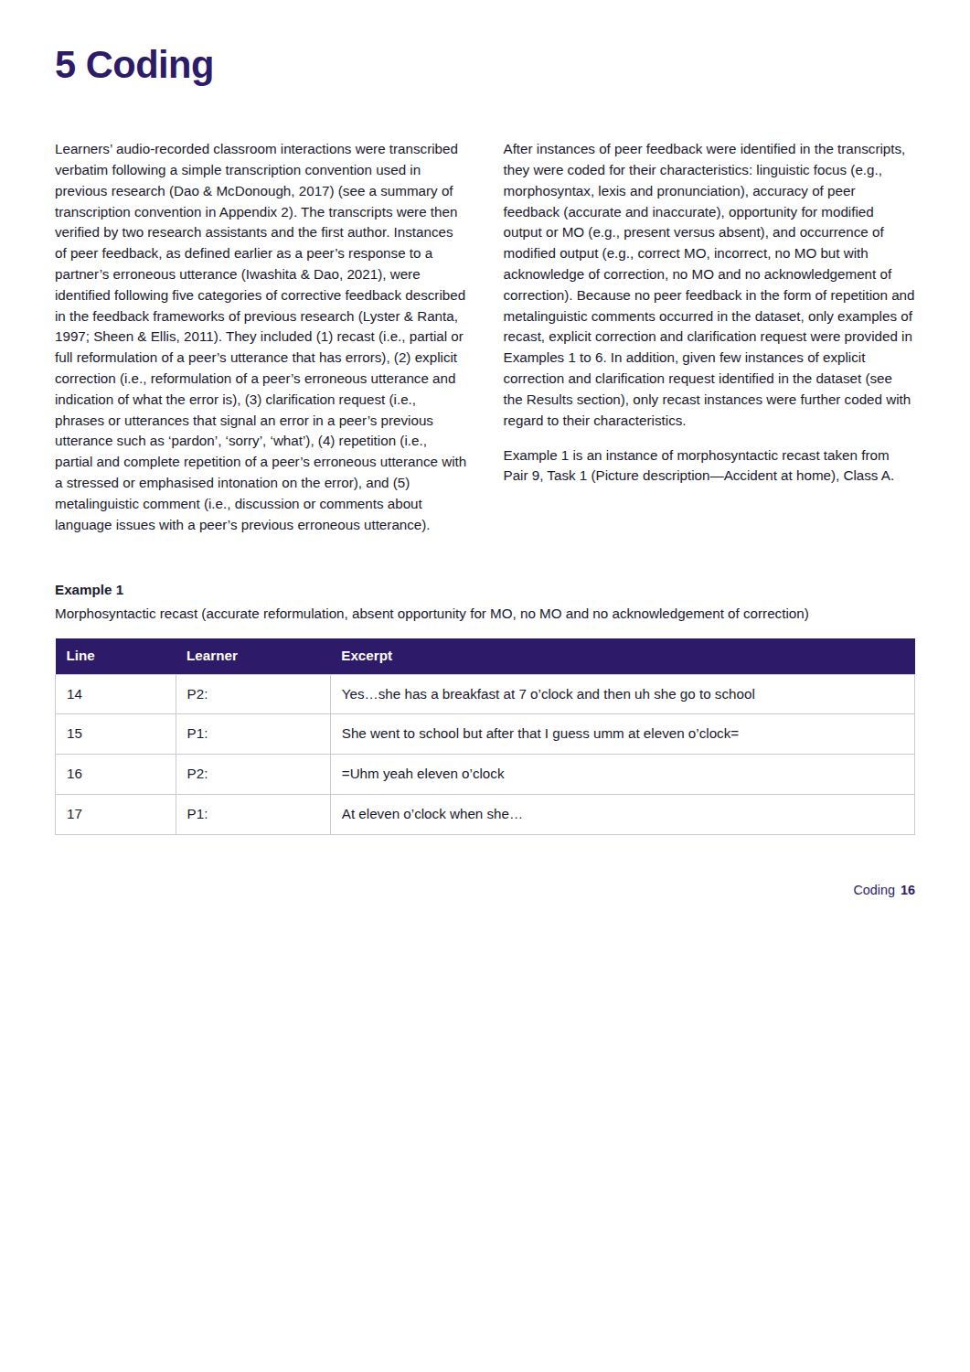5 Coding
Learners’ audio-recorded classroom interactions were transcribed verbatim following a simple transcription convention used in previous research (Dao & McDonough, 2017) (see a summary of transcription convention in Appendix 2). The transcripts were then verified by two research assistants and the first author. Instances of peer feedback, as defined earlier as a peer’s response to a partner’s erroneous utterance (Iwashita & Dao, 2021), were identified following five categories of corrective feedback described in the feedback frameworks of previous research (Lyster & Ranta, 1997; Sheen & Ellis, 2011). They included (1) recast (i.e., partial or full reformulation of a peer’s utterance that has errors), (2) explicit correction (i.e., reformulation of a peer’s erroneous utterance and indication of what the error is), (3) clarification request (i.e., phrases or utterances that signal an error in a peer’s previous utterance such as ‘pardon’, ‘sorry’, ‘what’), (4) repetition (i.e., partial and complete repetition of a peer’s erroneous utterance with a stressed or emphasised intonation on the error), and (5) metalinguistic comment (i.e., discussion or comments about language issues with a peer’s previous erroneous utterance).
After instances of peer feedback were identified in the transcripts, they were coded for their characteristics: linguistic focus (e.g., morphosyntax, lexis and pronunciation), accuracy of peer feedback (accurate and inaccurate), opportunity for modified output or MO (e.g., present versus absent), and occurrence of modified output (e.g., correct MO, incorrect, no MO but with acknowledge of correction, no MO and no acknowledgement of correction). Because no peer feedback in the form of repetition and metalinguistic comments occurred in the dataset, only examples of recast, explicit correction and clarification request were provided in Examples 1 to 6. In addition, given few instances of explicit correction and clarification request identified in the dataset (see the Results section), only recast instances were further coded with regard to their characteristics.
Example 1 is an instance of morphosyntactic recast taken from Pair 9, Task 1 (Picture description—Accident at home), Class A.
Example 1
Morphosyntactic recast (accurate reformulation, absent opportunity for MO, no MO and no acknowledgement of correction)
| Line | Learner | Excerpt |
| --- | --- | --- |
| 14 | P2: | Yes…she has a breakfast at 7 o’clock and then uh she go to school |
| 15 | P1: | She went to school but after that I guess umm at eleven o’clock= |
| 16 | P2: | =Uhm yeah eleven o’clock |
| 17 | P1: | At eleven o’clock when she… |
Coding16